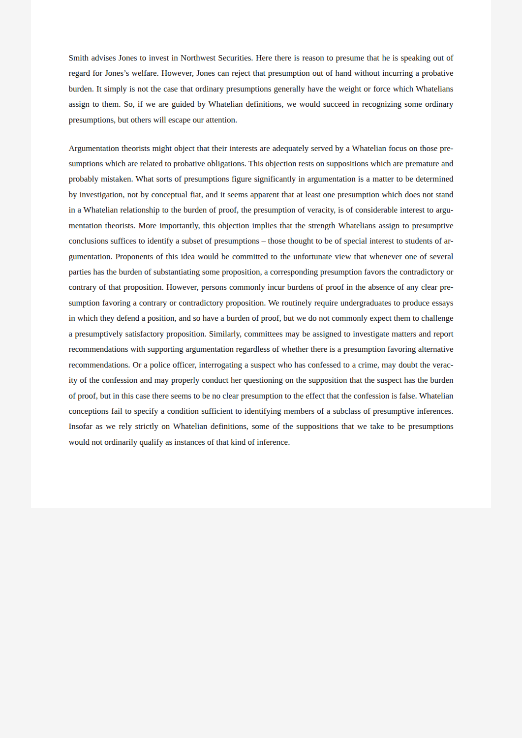Smith advises Jones to invest in Northwest Securities. Here there is reason to presume that he is speaking out of regard for Jones’s welfare. However, Jones can reject that presumption out of hand without incurring a probative burden. It simply is not the case that ordinary presumptions generally have the weight or force which Whatelians assign to them. So, if we are guided by Whatelian definitions, we would succeed in recognizing some ordinary presumptions, but others will escape our attention.
Argumentation theorists might object that their interests are adequately served by a Whatelian focus on those presumptions which are related to probative obligations. This objection rests on suppositions which are premature and probably mistaken. What sorts of presumptions figure significantly in argumentation is a matter to be determined by investigation, not by conceptual fiat, and it seems apparent that at least one presumption which does not stand in a Whatelian relationship to the burden of proof, the presumption of veracity, is of considerable interest to argumentation theorists. More importantly, this objection implies that the strength Whatelians assign to presumptive conclusions suffices to identify a subset of presumptions – those thought to be of special interest to students of argumentation. Proponents of this idea would be committed to the unfortunate view that whenever one of several parties has the burden of substantiating some proposition, a corresponding presumption favors the contradictory or contrary of that proposition. However, persons commonly incur burdens of proof in the absence of any clear presumption favoring a contrary or contradictory proposition. We routinely require undergraduates to produce essays in which they defend a position, and so have a burden of proof, but we do not commonly expect them to challenge a presumptively satisfactory proposition. Similarly, committees may be assigned to investigate matters and report recommendations with supporting argumentation regardless of whether there is a presumption favoring alternative recommendations. Or a police officer, interrogating a suspect who has confessed to a crime, may doubt the veracity of the confession and may properly conduct her questioning on the supposition that the suspect has the burden of proof, but in this case there seems to be no clear presumption to the effect that the confession is false. Whatelian conceptions fail to specify a condition sufficient to identifying members of a subclass of presumptive inferences. Insofar as we rely strictly on Whatelian definitions, some of the suppositions that we take to be presumptions would not ordinarily qualify as instances of that kind of inference.